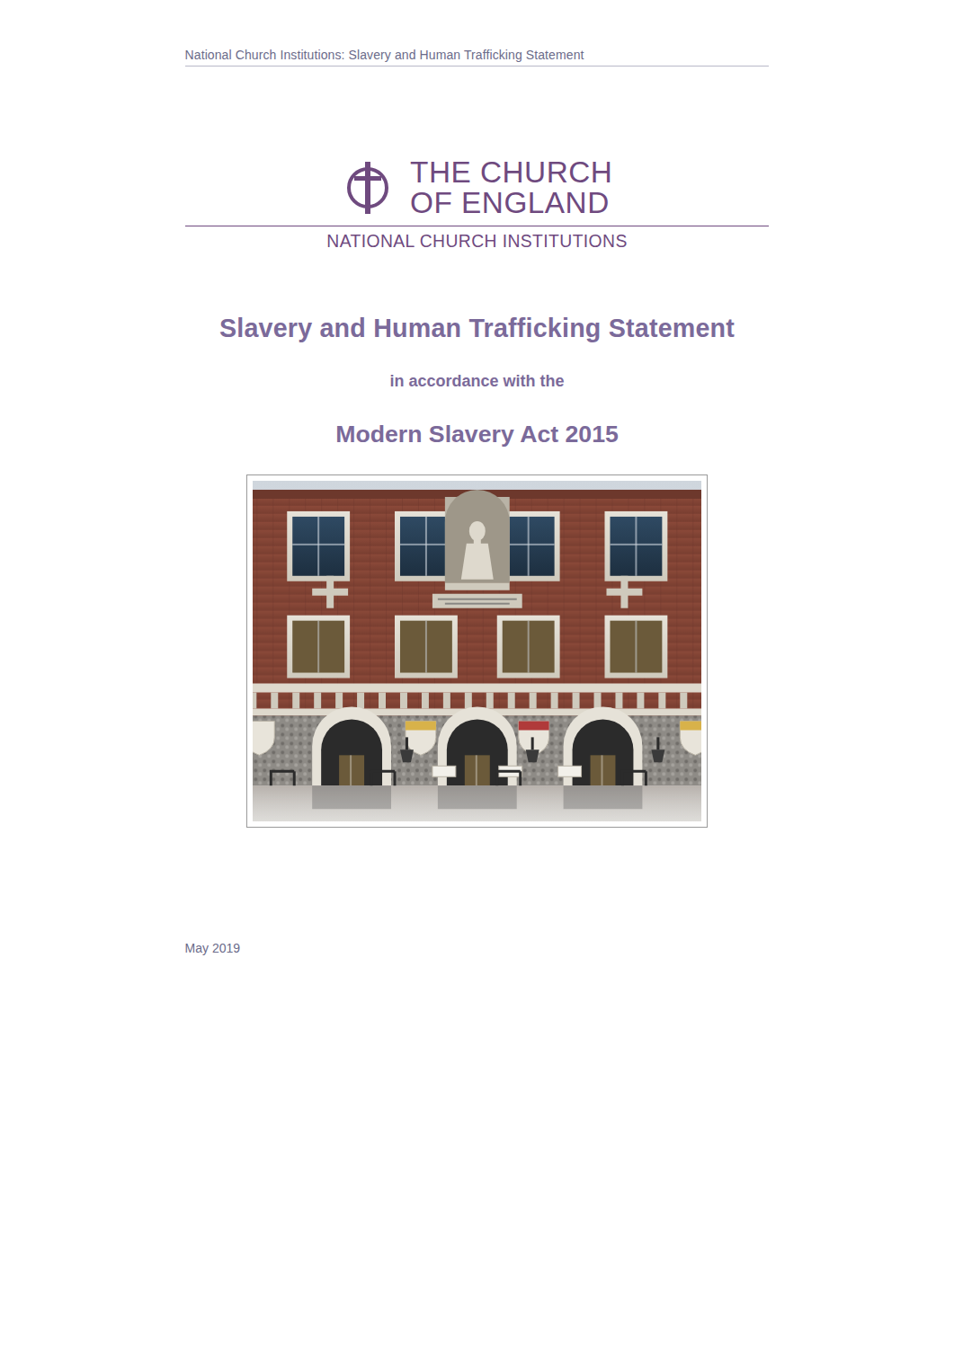National Church Institutions: Slavery and Human Trafficking Statement
THE CHURCH
OF ENGLAND
NATIONAL CHURCH INSTITUTIONS
Slavery and Human Trafficking Statement
in accordance with the
Modern Slavery Act 2015
May 2019